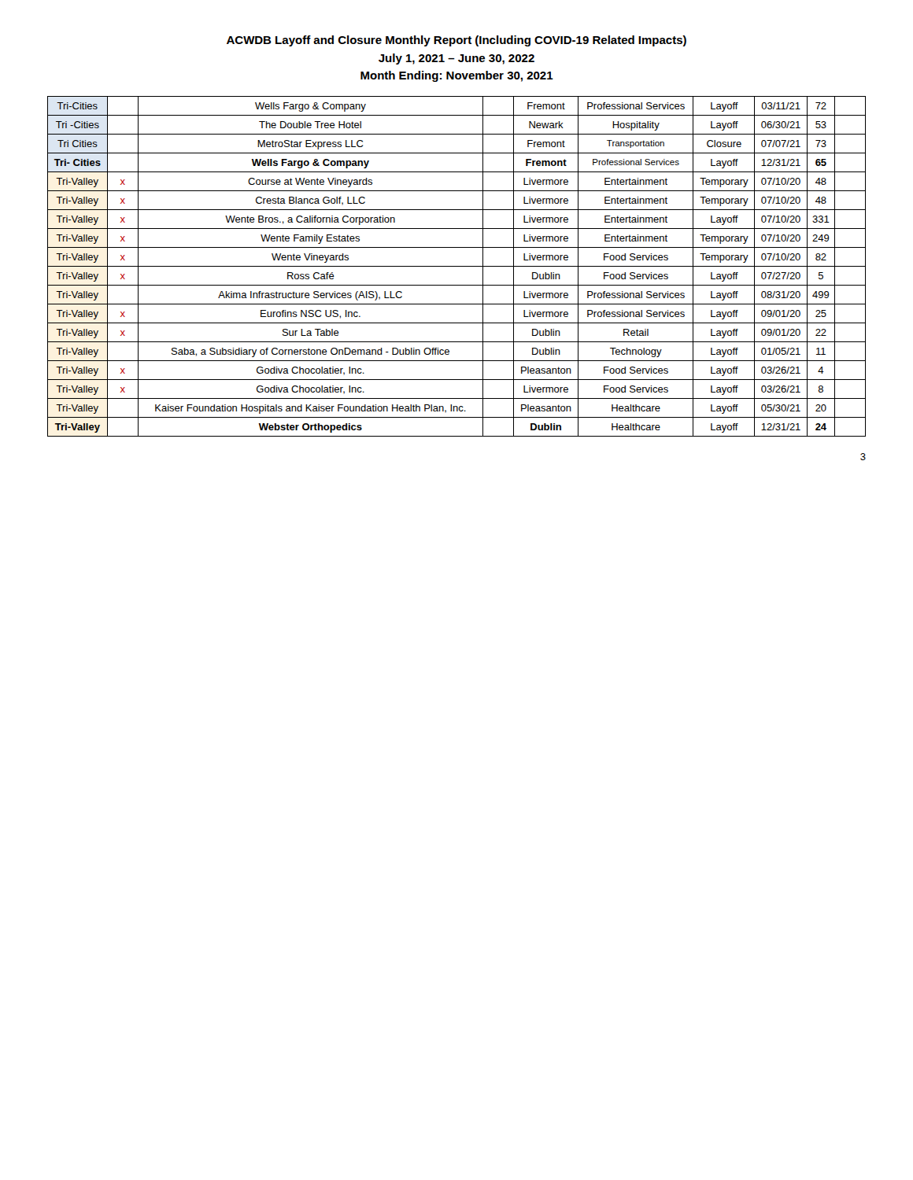ACWDB Layoff and Closure Monthly Report (Including COVID-19 Related Impacts)
July 1, 2021 – June 30, 2022
Month Ending: November 30, 2021
| Tri-Cities | | Wells Fargo & Company | | Fremont | Professional Services | Layoff | 03/11/21 | 72 | |
| Tri -Cities | | The Double Tree Hotel | | Newark | Hospitality | Layoff | 06/30/21 | 53 | |
| Tri Cities | | MetroStar Express LLC | | Fremont | Transportation | Closure | 07/07/21 | 73 | |
| Tri- Cities | | Wells Fargo & Company | | Fremont | Professional Services | Layoff | 12/31/21 | 65 | |
| Tri-Valley | x | Course at Wente Vineyards | | Livermore | Entertainment | Temporary | 07/10/20 | 48 | |
| Tri-Valley | x | Cresta Blanca Golf, LLC | | Livermore | Entertainment | Temporary | 07/10/20 | 48 | |
| Tri-Valley | x | Wente Bros., a California Corporation | | Livermore | Entertainment | Layoff | 07/10/20 | 331 | |
| Tri-Valley | x | Wente Family Estates | | Livermore | Entertainment | Temporary | 07/10/20 | 249 | |
| Tri-Valley | x | Wente Vineyards | | Livermore | Food Services | Temporary | 07/10/20 | 82 | |
| Tri-Valley | x | Ross Café | | Dublin | Food Services | Layoff | 07/27/20 | 5 | |
| Tri-Valley | | Akima Infrastructure Services (AIS), LLC | | Livermore | Professional Services | Layoff | 08/31/20 | 499 | |
| Tri-Valley | x | Eurofins NSC US, Inc. | | Livermore | Professional Services | Layoff | 09/01/20 | 25 | |
| Tri-Valley | x | Sur La Table | | Dublin | Retail | Layoff | 09/01/20 | 22 | |
| Tri-Valley | | Saba, a Subsidiary of Cornerstone OnDemand - Dublin Office | | Dublin | Technology | Layoff | 01/05/21 | 11 | |
| Tri-Valley | x | Godiva Chocolatier, Inc. | | Pleasanton | Food Services | Layoff | 03/26/21 | 4 | |
| Tri-Valley | x | Godiva Chocolatier, Inc. | | Livermore | Food Services | Layoff | 03/26/21 | 8 | |
| Tri-Valley | | Kaiser Foundation Hospitals and Kaiser Foundation Health Plan, Inc. | | Pleasanton | Healthcare | Layoff | 05/30/21 | 20 | |
| Tri-Valley | | Webster Orthopedics | | Dublin | Healthcare | Layoff | 12/31/21 | 24 | |
3